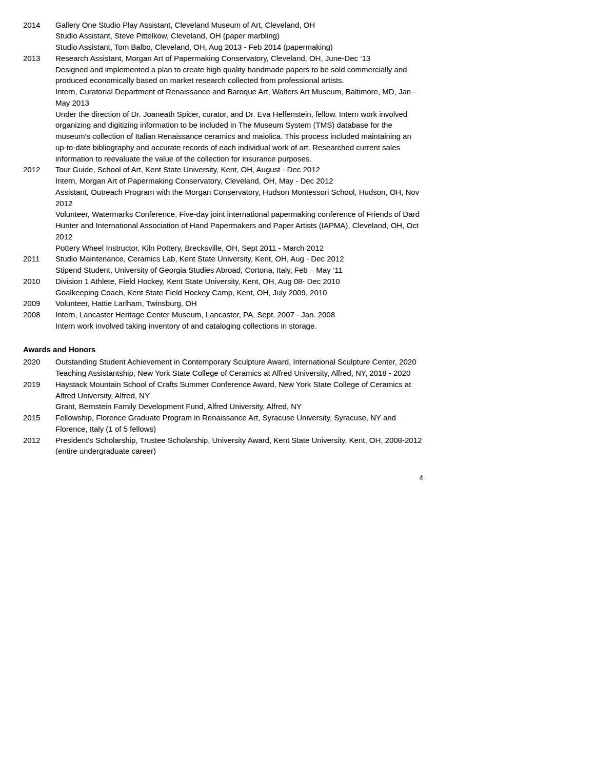2014
Gallery One Studio Play Assistant, Cleveland Museum of Art, Cleveland, OH
Studio Assistant, Steve Pittelkow, Cleveland, OH (paper marbling)
Studio Assistant, Tom Balbo, Cleveland, OH, Aug 2013 - Feb 2014 (papermaking)
2013
Research Assistant, Morgan Art of Papermaking Conservatory, Cleveland, OH, June-Dec ‘13
Designed and implemented a plan to create high quality handmade papers to be sold commercially and produced economically based on market research collected from professional artists.
Intern, Curatorial Department of Renaissance and Baroque Art, Walters Art Museum, Baltimore, MD, Jan - May 2013
Under the direction of Dr. Joaneath Spicer, curator, and Dr. Eva Helfenstein, fellow. Intern work involved organizing and digitizing information to be included in The Museum System (TMS) database for the museum's collection of Italian Renaissance ceramics and maiolica. This process included maintaining an up-to-date bibliography and accurate records of each individual work of art. Researched current sales information to reevaluate the value of the collection for insurance purposes.
2012
Tour Guide, School of Art, Kent State University, Kent, OH, August - Dec 2012
Intern, Morgan Art of Papermaking Conservatory, Cleveland, OH, May - Dec 2012
Assistant, Outreach Program with the Morgan Conservatory, Hudson Montessori School, Hudson, OH, Nov 2012
Volunteer, Watermarks Conference, Five-day joint international papermaking conference of Friends of Dard Hunter and International Association of Hand Papermakers and Paper Artists (IAPMA), Cleveland, OH, Oct 2012
Pottery Wheel Instructor, Kiln Pottery, Brecksville, OH, Sept 2011 - March 2012
2011
Studio Maintenance, Ceramics Lab, Kent State University, Kent, OH, Aug - Dec 2012
Stipend Student, University of Georgia Studies Abroad, Cortona, Italy, Feb – May ‘11
2010
Division 1 Athlete, Field Hockey, Kent State University, Kent, OH, Aug 08- Dec 2010
Goalkeeping Coach, Kent State Field Hockey Camp, Kent, OH, July 2009, 2010
2009
Volunteer, Hattie Larlham, Twinsburg, OH
2008
Intern, Lancaster Heritage Center Museum, Lancaster, PA, Sept. 2007 - Jan. 2008
Intern work involved taking inventory of and cataloging collections in storage.
Awards and Honors
2020
Outstanding Student Achievement in Contemporary Sculpture Award, International Sculpture Center, 2020
Teaching Assistantship, New York State College of Ceramics at Alfred University, Alfred, NY, 2018 - 2020
2019
Haystack Mountain School of Crafts Summer Conference Award, New York State College of Ceramics at Alfred University, Alfred, NY
Grant, Bernstein Family Development Fund, Alfred University, Alfred, NY
2015
Fellowship, Florence Graduate Program in Renaissance Art, Syracuse University, Syracuse, NY and Florence, Italy (1 of 5 fellows)
2012
President's Scholarship, Trustee Scholarship, University Award, Kent State University, Kent, OH, 2008-2012 (entire undergraduate career)
4